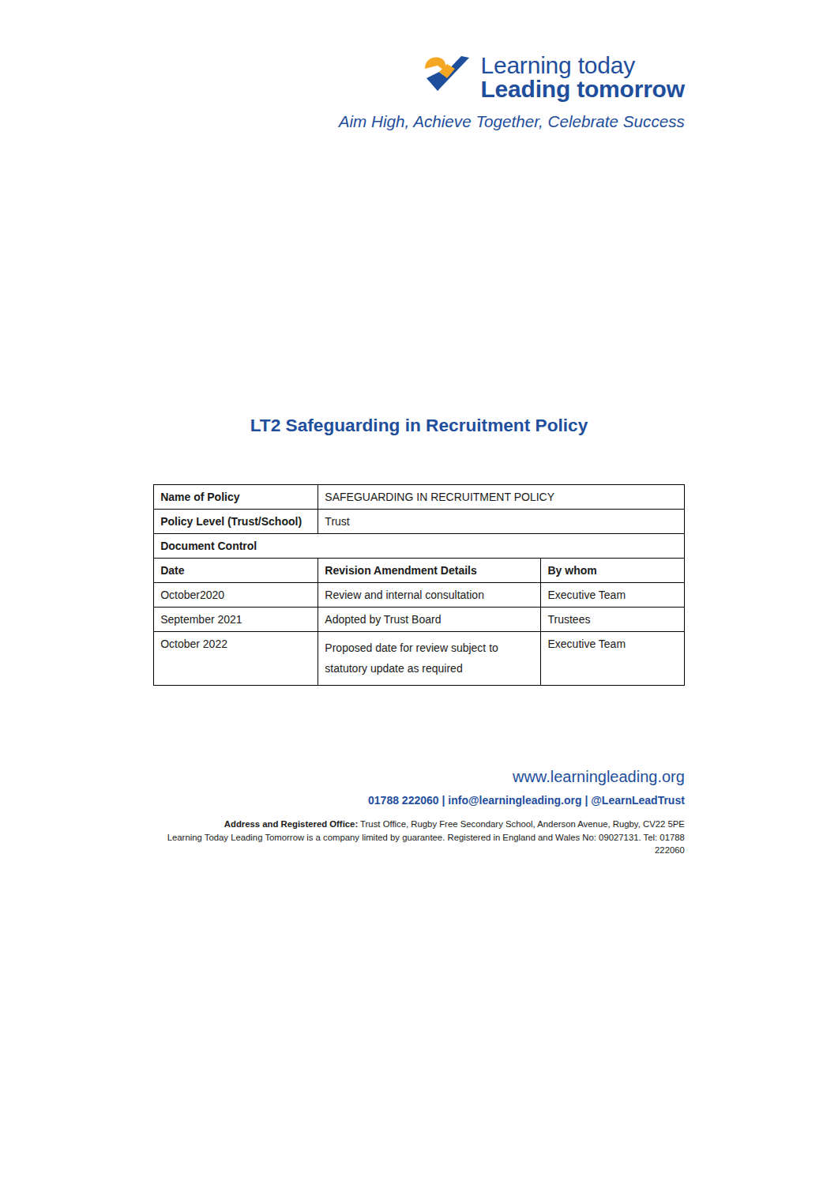Learning today
Leading tomorrow
Aim High, Achieve Together, Celebrate Success
LT2 Safeguarding in Recruitment Policy
| Name of Policy | SAFEGUARDING IN RECRUITMENT POLICY |
| Policy Level (Trust/School) | Trust |
| Document Control |
| Date | Revision Amendment Details | By whom |
| October2020 | Review and internal consultation | Executive Team |
| September 2021 | Adopted by Trust Board | Trustees |
| October 2022 | Proposed date for review subject to statutory update as required | Executive Team |
www.learningleading.org
01788 222060 | info@learningleading.org | @LearnLeadTrust
Address and Registered Office: Trust Office, Rugby Free Secondary School, Anderson Avenue, Rugby, CV22 5PE
Learning Today Leading Tomorrow is a company limited by guarantee. Registered in England and Wales No: 09027131. Tel: 01788 222060